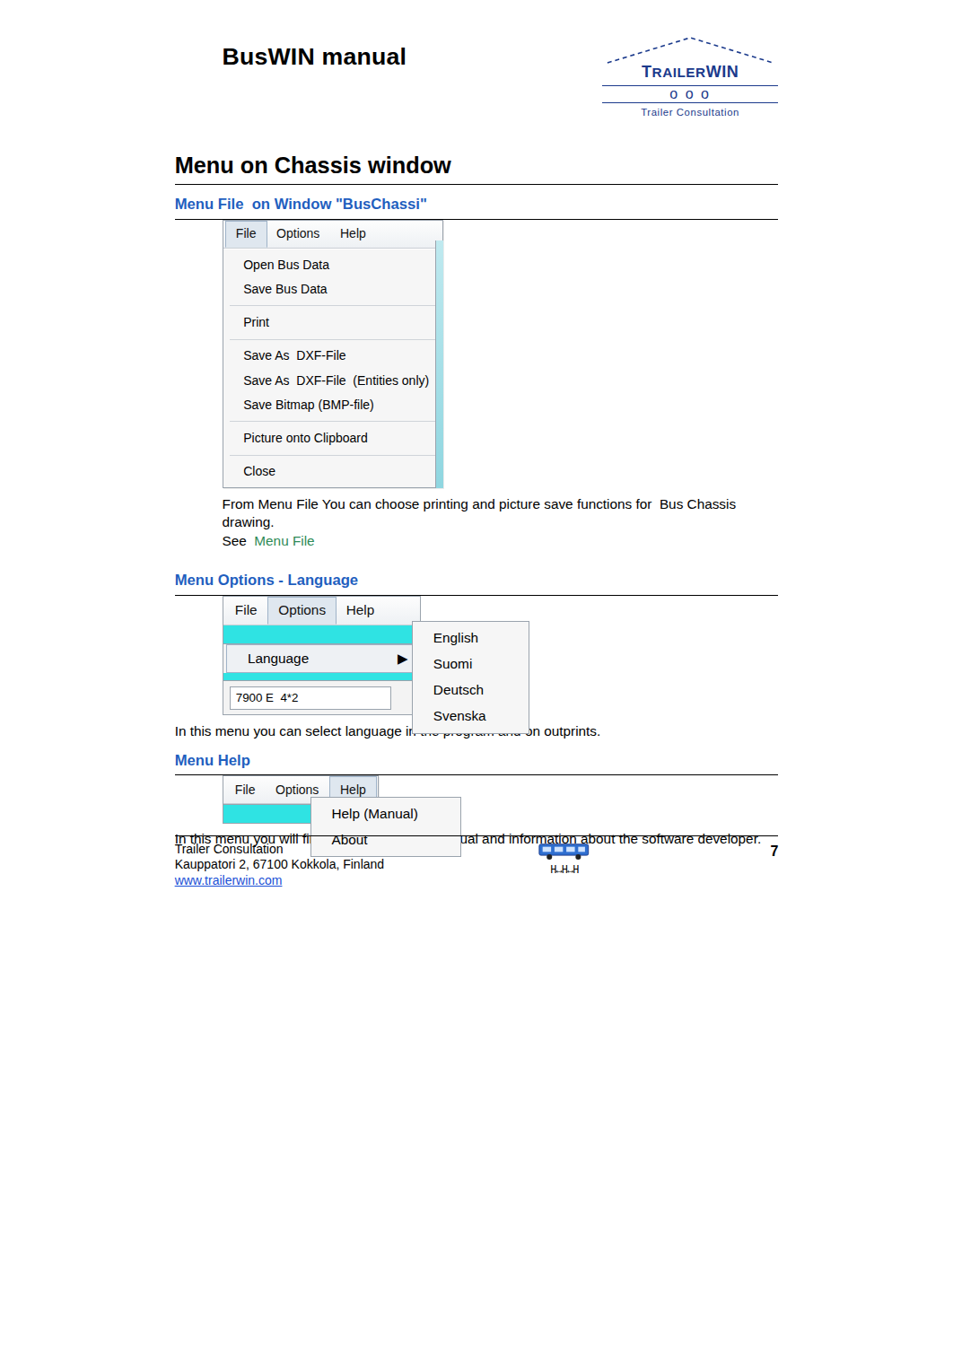BusWIN manual
TRAILER WIN
o o o
Trailer Consultation
Menu on Chassis window
Menu File on Window "BusChassi"
File Options Help
Open Bus Data
Save Bus Data
Print
Save As DXF-File
Save As DXF-File (Entities only)
Save Bitmap (BMP-file)
Picture onto Clipboard
Close
From Menu File You can choose printing and picture save functions for Bus Chassis drawing.
See Menu File
Menu Options - Language
File Options Help
Language ▶
7900 E 4*2
English
Suomi
Deutsch
Svenska
In this menu you can select language in the program and on outprints.
Menu Help
File Options Help
Help (Manual)
About
In this menu you will find a shortcut to this manual and information about the software developer.
Trailer Consultation
Kauppatori 2, 67100 Kokkola, Finland
www.trailerwin.com
H↔H↔H
7